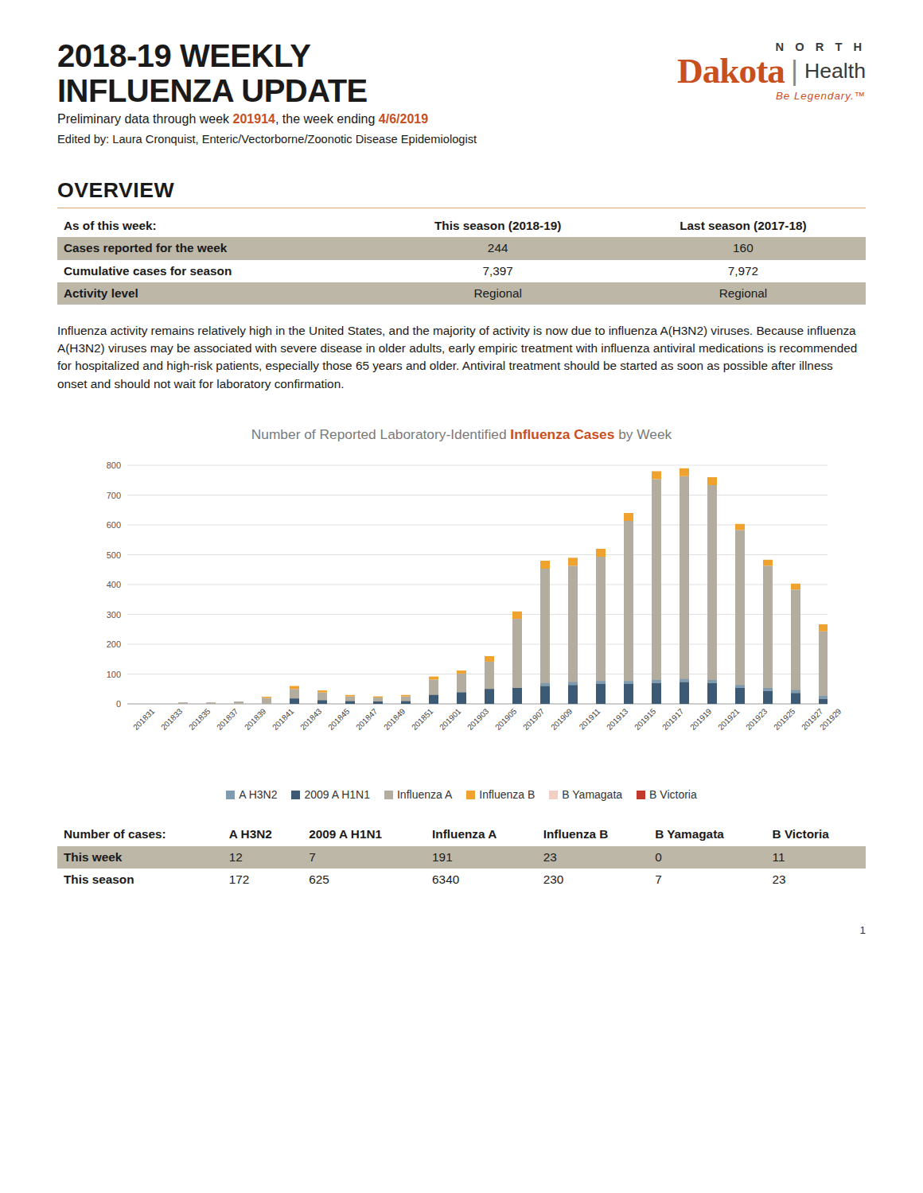2018-19 Weekly Influenza Update
N O R T H
Dakota | Health
Be Legendary.™
Preliminary data through week 201914, the week ending 4/6/2019
Edited by: Laura Cronquist, Enteric/Vectorborne/Zoonotic Disease Epidemiologist
Overview
| As of this week: | This season (2018-19) | Last season (2017-18) |
| --- | --- | --- |
| Cases reported for the week | 244 | 160 |
| Cumulative cases for season | 7,397 | 7,972 |
| Activity level | Regional | Regional |
Influenza activity remains relatively high in the United States, and the majority of activity is now due to influenza A(H3N2) viruses. Because influenza A(H3N2) viruses may be associated with severe disease in older adults, early empiric treatment with influenza antiviral medications is recommended for hospitalized and high-risk patients, especially those 65 years and older. Antiviral treatment should be started as soon as possible after illness onset and should not wait for laboratory confirmation.
Number of Reported Laboratory-Identified Influenza Cases by Week
800 700 600 500 400 300 200 100 0 201831 201833 201835 201837 201839 201841 201843 201845 201847 201849 201851 201901 201903 201905 201907 201909 201911 201913 201915 201917 201919 201921 201923 201925 201927 201929
A H3N2
2009 A H1N1
Influenza A
Influenza B
B Yamagata
B Victoria
| Number of cases: | A H3N2 | 2009 A H1N1 | Influenza A | Influenza B | B Yamagata | B Victoria |
| --- | --- | --- | --- | --- | --- | --- |
| This week | 12 | 7 | 191 | 23 | 0 | 11 |
| This season | 172 | 625 | 6340 | 230 | 7 | 23 |
1